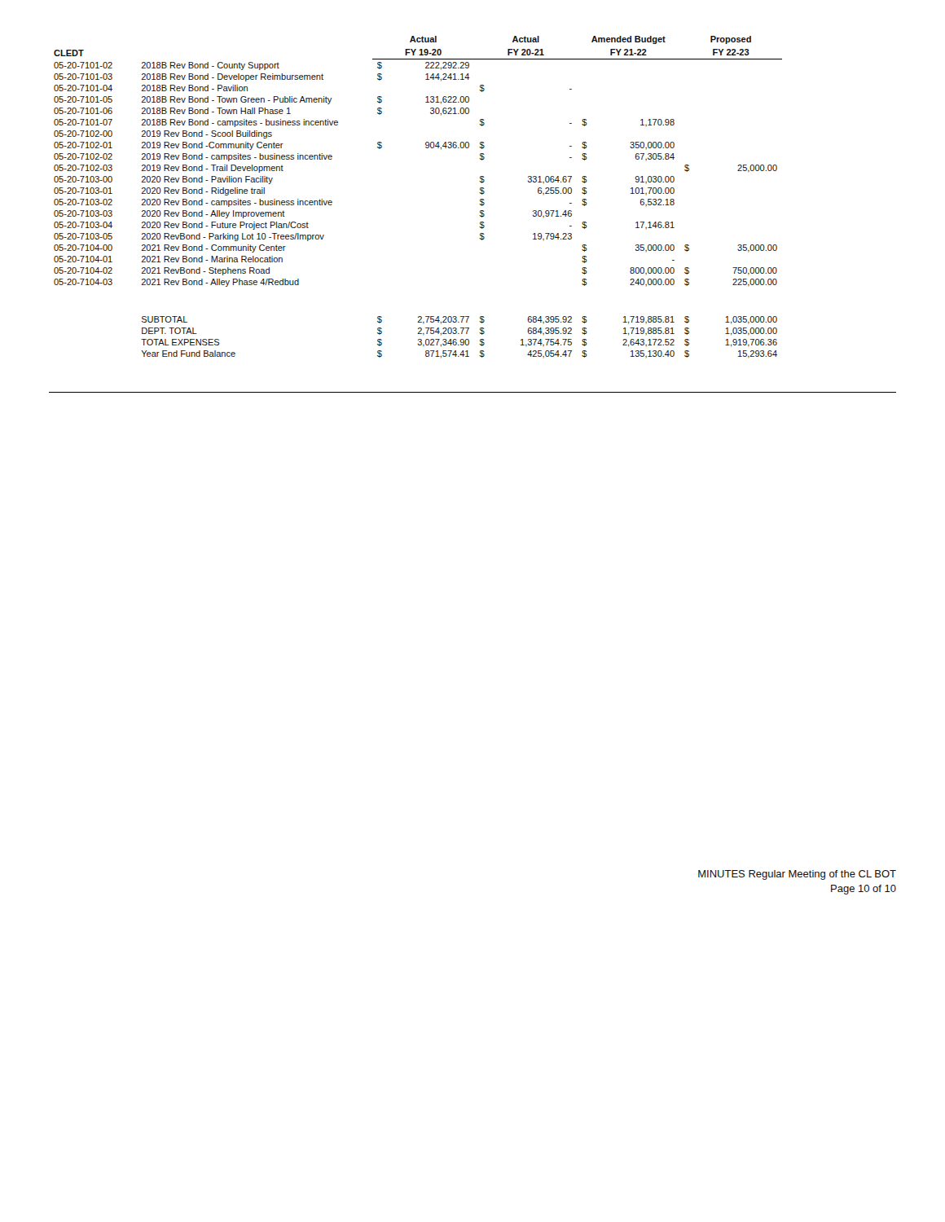| | | Actual | Actual | Amended Budget | Proposed |
| --- | --- | --- | --- | --- | --- |
| CLEDT | | FY 19-20 | FY 20-21 | FY 21-22 | FY 22-23 |
| 05-20-7101-02 | 2018B Rev Bond - County Support | $ | 222,292.29 | | | | | | |
| 05-20-7101-03 | 2018B Rev Bond - Developer Reimbursement | $ | 144,241.14 | | | | | | |
| 05-20-7101-04 | 2018B Rev Bond - Pavilion | | | $ | - | | | | |
| 05-20-7101-05 | 2018B Rev Bond - Town Green - Public Amenity | $ | 131,622.00 | | | | | | |
| 05-20-7101-06 | 2018B Rev Bond - Town Hall Phase 1 | $ | 30,621.00 | | | | | | |
| 05-20-7101-07 | 2018B Rev Bond - campsites - business incentive | | | $ | - | $ | 1,170.98 | | |
| 05-20-7102-00 | 2019 Rev Bond - Scool Buildings | | | | | | | | |
| 05-20-7102-01 | 2019 Rev Bond -Community Center | $ | 904,436.00 | $ | - | $ | 350,000.00 | | |
| 05-20-7102-02 | 2019 Rev Bond - campsites - business incentive | | | $ | - | $ | 67,305.84 | | |
| 05-20-7102-03 | 2019 Rev Bond - Trail Development | | | | | | | $ | 25,000.00 |
| 05-20-7103-00 | 2020 Rev Bond - Pavilion Facility | | | $ | 331,064.67 | $ | 91,030.00 | | |
| 05-20-7103-01 | 2020 Rev Bond - Ridgeline trail | | | $ | 6,255.00 | $ | 101,700.00 | | |
| 05-20-7103-02 | 2020 Rev Bond - campsites - business incentive | | | $ | - | $ | 6,532.18 | | |
| 05-20-7103-03 | 2020 Rev Bond - Alley Improvement | | | $ | 30,971.46 | | | | |
| 05-20-7103-04 | 2020 Rev Bond - Future Project Plan/Cost | | | $ | - | $ | 17,146.81 | | |
| 05-20-7103-05 | 2020 RevBond - Parking Lot 10 -Trees/Improv | | | $ | 19,794.23 | | | | |
| 05-20-7104-00 | 2021 Rev Bond - Community Center | | | | | $ | 35,000.00 | $ | 35,000.00 |
| 05-20-7104-01 | 2021 Rev Bond - Marina Relocation | | | | | $ | - | | |
| 05-20-7104-02 | 2021 RevBond - Stephens Road | | | | | $ | 800,000.00 | $ | 750,000.00 |
| 05-20-7104-03 | 2021 Rev Bond - Alley Phase 4/Redbud | | | | | $ | 240,000.00 | $ | 225,000.00 |
| | SUBTOTAL | $ | 2,754,203.77 | $ | 684,395.92 | $ | 1,719,885.81 | $ | 1,035,000.00 |
| | DEPT. TOTAL | $ | 2,754,203.77 | $ | 684,395.92 | $ | 1,719,885.81 | $ | 1,035,000.00 |
| | TOTAL EXPENSES | $ | 3,027,346.90 | $ | 1,374,754.75 | $ | 2,643,172.52 | $ | 1,919,706.36 |
| | Year End Fund Balance | $ | 871,574.41 | $ | 425,054.47 | $ | 135,130.40 | $ | 15,293.64 |
MINUTES Regular Meeting of the CL BOT
Page 10 of 10